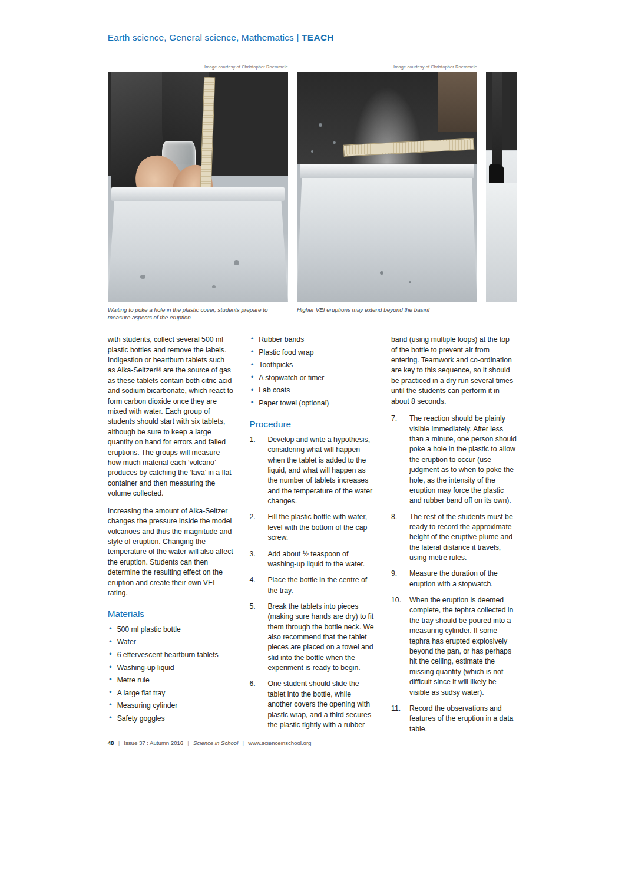Earth science, General science, Mathematics | TEACH
Image courtesy of Christopher Roemmele
Image courtesy of Christopher Roemmele
Waiting to poke a hole in the plastic cover, students prepare to measure aspects of the eruption.
Higher VEI eruptions may extend beyond the basin!
with students, collect several 500 ml plastic bottles and remove the labels. Indigestion or heartburn tablets such as Alka-Seltzer® are the source of gas as these tablets contain both citric acid and sodium bicarbonate, which react to form carbon dioxide once they are mixed with water. Each group of students should start with six tablets, although be sure to keep a large quantity on hand for errors and failed eruptions. The groups will measure how much material each ‘volcano’ produces by catching the ‘lava’ in a flat container and then measuring the volume collected.
Increasing the amount of Alka-Seltzer changes the pressure inside the model volcanoes and thus the magnitude and style of eruption. Changing the temperature of the water will also affect the eruption. Students can then determine the resulting effect on the eruption and create their own VEI rating.
Materials
500 ml plastic bottle
Water
6 effervescent heartburn tablets
Washing-up liquid
Metre rule
A large flat tray
Measuring cylinder
Safety goggles
Rubber bands
Plastic food wrap
Toothpicks
A stopwatch or timer
Lab coats
Paper towel (optional)
Procedure
Develop and write a hypothesis, considering what will happen when the tablet is added to the liquid, and what will happen as the number of tablets increases and the temperature of the water changes.
Fill the plastic bottle with water, level with the bottom of the cap screw.
Add about ½ teaspoon of washing-up liquid to the water.
Place the bottle in the centre of the tray.
Break the tablets into pieces (making sure hands are dry) to fit them through the bottle neck. We also recommend that the tablet pieces are placed on a towel and slid into the bottle when the experiment is ready to begin.
One student should slide the tablet into the bottle, while another covers the opening with plastic wrap, and a third secures the plastic tightly with a rubber
band (using multiple loops) at the top of the bottle to prevent air from entering. Teamwork and co-ordination are key to this sequence, so it should be practiced in a dry run several times until the students can perform it in about 8 seconds.
The reaction should be plainly visible immediately. After less than a minute, one person should poke a hole in the plastic to allow the eruption to occur (use judgment as to when to poke the hole, as the intensity of the eruption may force the plastic and rubber band off on its own).
The rest of the students must be ready to record the approximate height of the eruptive plume and the lateral distance it travels, using metre rules.
Measure the duration of the eruption with a stopwatch.
When the eruption is deemed complete, the tephra collected in the tray should be poured into a measuring cylinder. If some tephra has erupted explosively beyond the pan, or has perhaps hit the ceiling, estimate the missing quantity (which is not difficult since it will likely be visible as sudsy water).
Record the observations and features of the eruption in a data table.
48 | Issue 37 : Autumn 2016 | Science in School | www.scienceinschool.org